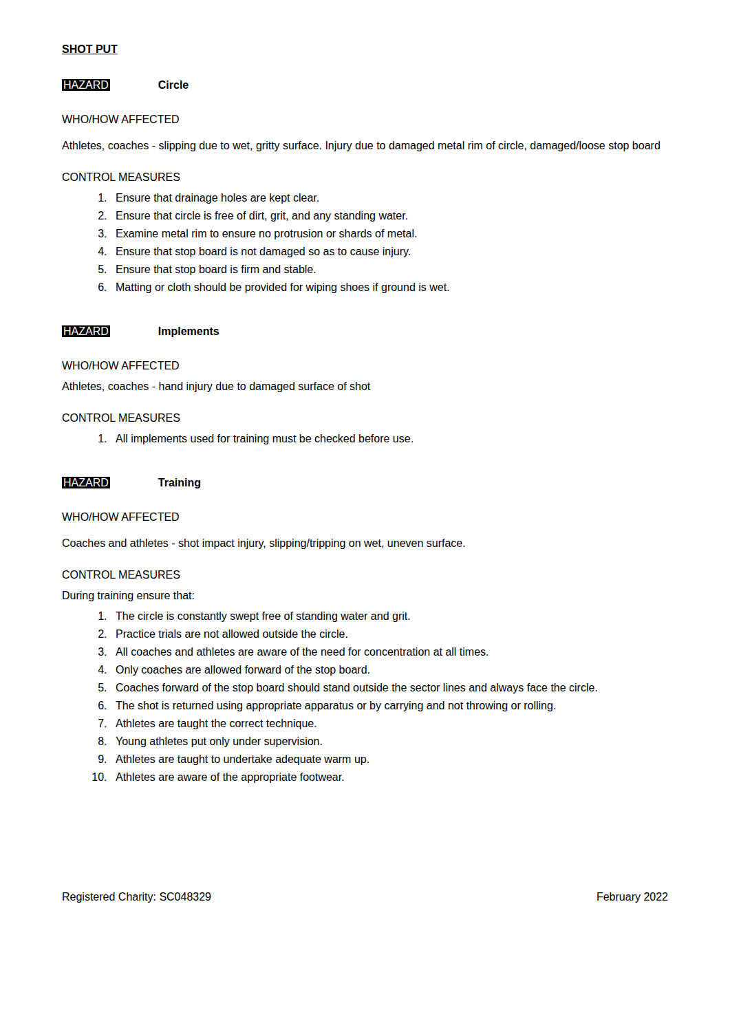SHOT PUT
HAZARD Circle
WHO/HOW AFFECTED
Athletes, coaches - slipping due to wet, gritty surface. Injury due to damaged metal rim of circle, damaged/loose stop board
CONTROL MEASURES
Ensure that drainage holes are kept clear.
Ensure that circle is free of dirt, grit, and any standing water.
Examine metal rim to ensure no protrusion or shards of metal.
Ensure that stop board is not damaged so as to cause injury.
Ensure that stop board is firm and stable.
Matting or cloth should be provided for wiping shoes if ground is wet.
HAZARD Implements
WHO/HOW AFFECTED
Athletes, coaches - hand injury due to damaged surface of shot
CONTROL MEASURES
All implements used for training must be checked before use.
HAZARD Training
WHO/HOW AFFECTED
Coaches and athletes - shot impact injury, slipping/tripping on wet, uneven surface.
CONTROL MEASURES
During training ensure that:
The circle is constantly swept free of standing water and grit.
Practice trials are not allowed outside the circle.
All coaches and athletes are aware of the need for concentration at all times.
Only coaches are allowed forward of the stop board.
Coaches forward of the stop board should stand outside the sector lines and always face the circle.
The shot is returned using appropriate apparatus or by carrying and not throwing or rolling.
Athletes are taught the correct technique.
Young athletes put only under supervision.
Athletes are taught to undertake adequate warm up.
Athletes are aware of the appropriate footwear.
Registered Charity: SC048329 February 2022